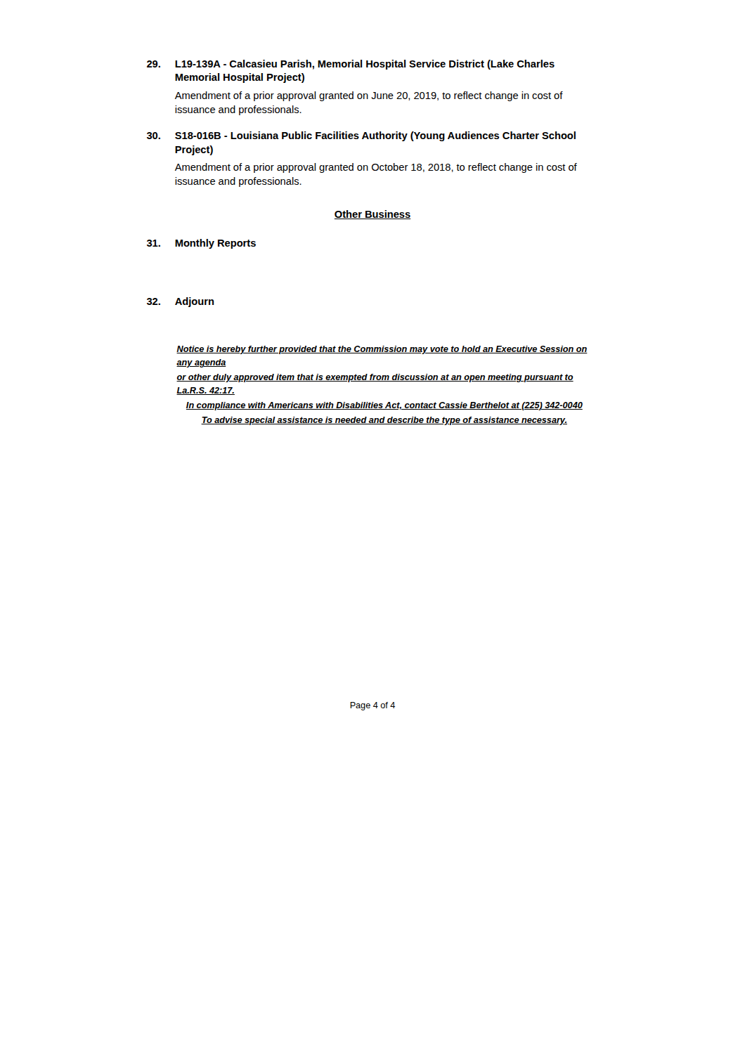29.
L19-139A - Calcasieu Parish, Memorial Hospital Service District (Lake Charles Memorial Hospital Project)
Amendment of a prior approval granted on June 20, 2019, to reflect change in cost of issuance and professionals.
30.
S18-016B - Louisiana Public Facilities Authority (Young Audiences Charter School Project)
Amendment of a prior approval granted on October 18, 2018, to reflect change in cost of issuance and professionals.
Other Business
31.
Monthly Reports
32.
Adjourn
Notice is hereby further provided that the Commission may vote to hold an Executive Session on any agenda
or other duly approved item that is exempted from discussion at an open meeting pursuant to La.R.S. 42:17.
In compliance with Americans with Disabilities Act, contact Cassie Berthelot at (225) 342-0040
To advise special assistance is needed and describe the type of assistance necessary.
Page 4 of 4